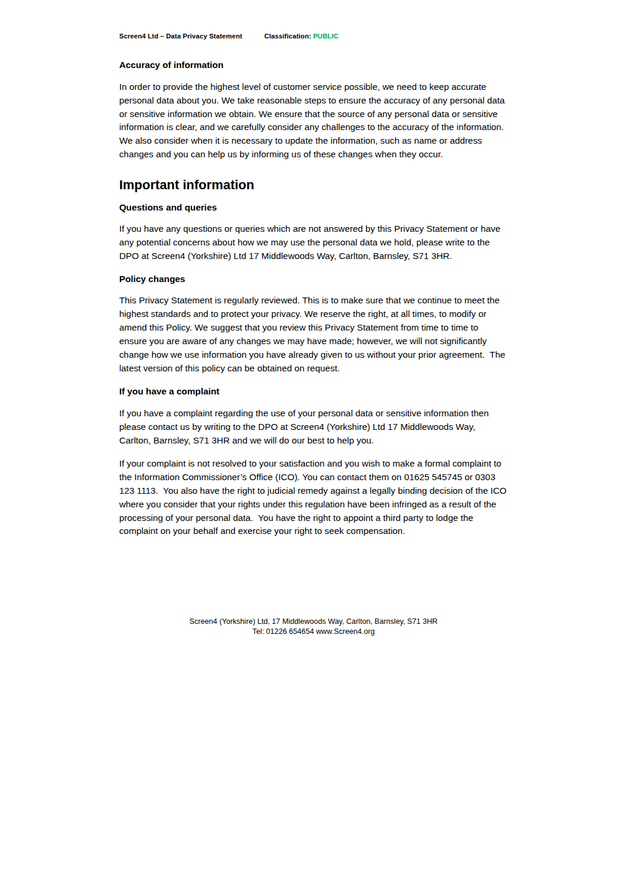Screen4 Ltd – Data Privacy StatementClassification: PUBLIC
Accuracy of information
In order to provide the highest level of customer service possible, we need to keep accurate personal data about you. We take reasonable steps to ensure the accuracy of any personal data or sensitive information we obtain. We ensure that the source of any personal data or sensitive information is clear, and we carefully consider any challenges to the accuracy of the information. We also consider when it is necessary to update the information, such as name or address changes and you can help us by informing us of these changes when they occur.
Important information
Questions and queries
If you have any questions or queries which are not answered by this Privacy Statement or have any potential concerns about how we may use the personal data we hold, please write to the DPO at Screen4 (Yorkshire) Ltd 17 Middlewoods Way, Carlton, Barnsley, S71 3HR.
Policy changes
This Privacy Statement is regularly reviewed. This is to make sure that we continue to meet the highest standards and to protect your privacy. We reserve the right, at all times, to modify or amend this Policy. We suggest that you review this Privacy Statement from time to time to ensure you are aware of any changes we may have made; however, we will not significantly change how we use information you have already given to us without your prior agreement. The latest version of this policy can be obtained on request.
If you have a complaint
If you have a complaint regarding the use of your personal data or sensitive information then please contact us by writing to the DPO at Screen4 (Yorkshire) Ltd 17 Middlewoods Way, Carlton, Barnsley, S71 3HR and we will do our best to help you.
If your complaint is not resolved to your satisfaction and you wish to make a formal complaint to the Information Commissioner’s Office (ICO). You can contact them on 01625 545745 or 0303 123 1113. You also have the right to judicial remedy against a legally binding decision of the ICO where you consider that your rights under this regulation have been infringed as a result of the processing of your personal data. You have the right to appoint a third party to lodge the complaint on your behalf and exercise your right to seek compensation.
Screen4 (Yorkshire) Ltd, 17 Middlewoods Way, Carlton, Barnsley, S71 3HR
Tel: 01226 654654 www.Screen4.org